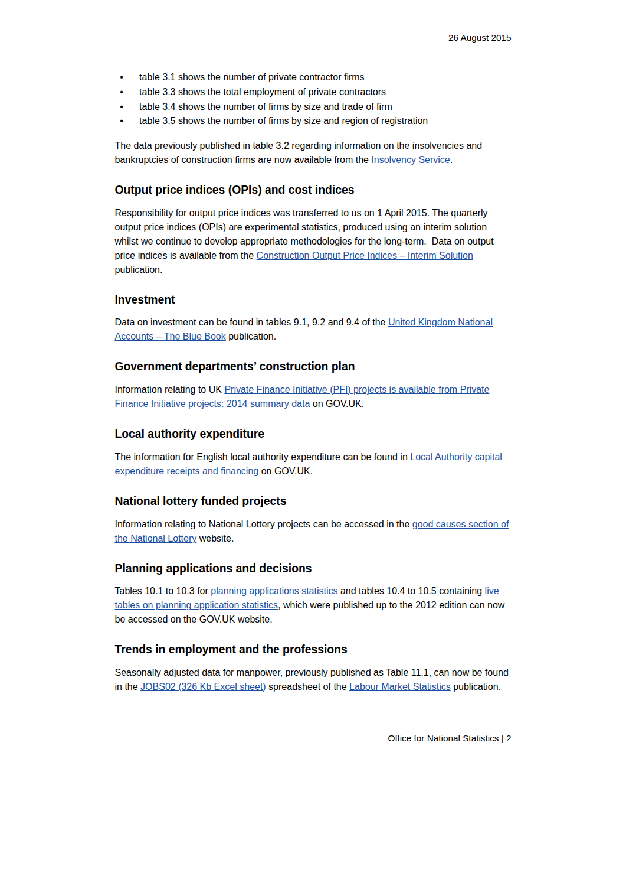26 August 2015
table 3.1 shows the number of private contractor firms
table 3.3 shows the total employment of private contractors
table 3.4 shows the number of firms by size and trade of firm
table 3.5 shows the number of firms by size and region of registration
The data previously published in table 3.2 regarding information on the insolvencies and bankruptcies of construction firms are now available from the Insolvency Service.
Output price indices (OPIs) and cost indices
Responsibility for output price indices was transferred to us on 1 April 2015. The quarterly output price indices (OPIs) are experimental statistics, produced using an interim solution whilst we continue to develop appropriate methodologies for the long-term. Data on output price indices is available from the Construction Output Price Indices – Interim Solution publication.
Investment
Data on investment can be found in tables 9.1, 9.2 and 9.4 of the United Kingdom National Accounts – The Blue Book publication.
Government departments’ construction plan
Information relating to UK Private Finance Initiative (PFI) projects is available from Private Finance Initiative projects: 2014 summary data on GOV.UK.
Local authority expenditure
The information for English local authority expenditure can be found in Local Authority capital expenditure receipts and financing on GOV.UK.
National lottery funded projects
Information relating to National Lottery projects can be accessed in the good causes section of the National Lottery website.
Planning applications and decisions
Tables 10.1 to 10.3 for planning applications statistics and tables 10.4 to 10.5 containing live tables on planning application statistics, which were published up to the 2012 edition can now be accessed on the GOV.UK website.
Trends in employment and the professions
Seasonally adjusted data for manpower, previously published as Table 11.1, can now be found in the JOBS02 (326 Kb Excel sheet) spreadsheet of the Labour Market Statistics publication.
Office for National Statistics | 2